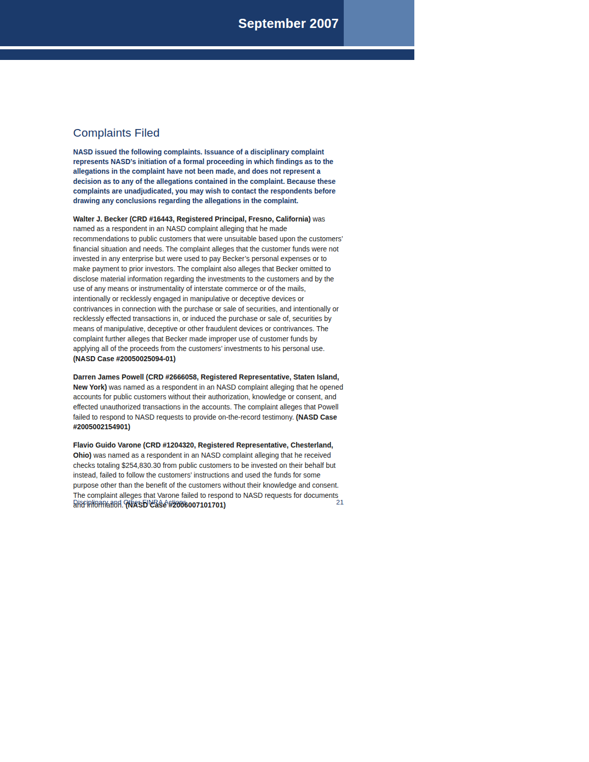September 2007
Complaints Filed
NASD issued the following complaints. Issuance of a disciplinary complaint represents NASD’s initiation of a formal proceeding in which findings as to the allegations in the complaint have not been made, and does not represent a decision as to any of the allegations contained in the complaint. Because these complaints are unadjudicated, you may wish to contact the respondents before drawing any conclusions regarding the allegations in the complaint.
Walter J. Becker (CRD #16443, Registered Principal, Fresno, California) was named as a respondent in an NASD complaint alleging that he made recommendations to public customers that were unsuitable based upon the customers’ financial situation and needs. The complaint alleges that the customer funds were not invested in any enterprise but were used to pay Becker’s personal expenses or to make payment to prior investors. The complaint also alleges that Becker omitted to disclose material information regarding the investments to the customers and by the use of any means or instrumentality of interstate commerce or of the mails, intentionally or recklessly engaged in manipulative or deceptive devices or contrivances in connection with the purchase or sale of securities, and intentionally or recklessly effected transactions in, or induced the purchase or sale of, securities by means of manipulative, deceptive or other fraudulent devices or contrivances. The complaint further alleges that Becker made improper use of customer funds by applying all of the proceeds from the customers’ investments to his personal use. (NASD Case #20050025094-01)
Darren James Powell (CRD #2666058, Registered Representative, Staten Island, New York) was named as a respondent in an NASD complaint alleging that he opened accounts for public customers without their authorization, knowledge or consent, and effected unauthorized transactions in the accounts. The complaint alleges that Powell failed to respond to NASD requests to provide on-the-record testimony. (NASD Case #2005002154901)
Flavio Guido Varone (CRD #1204320, Registered Representative, Chesterland, Ohio) was named as a respondent in an NASD complaint alleging that he received checks totaling $254,830.30 from public customers to be invested on their behalf but instead, failed to follow the customers’ instructions and used the funds for some purpose other than the benefit of the customers without their knowledge and consent. The complaint alleges that Varone failed to respond to NASD requests for documents and information. (NASD Case #2006007101701)
Disciplinary and Other FINRA Actions 21